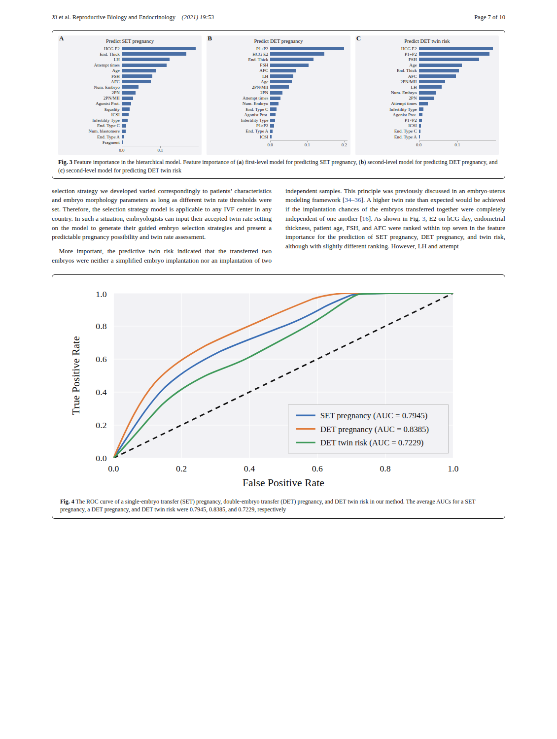Xi et al. Reproductive Biology and Endocrinology (2021) 19:53
Page 7 of 10
A
Predict SET pregnancy
| HCG E2 | |
| End. Thick | |
| LH | |
| Attempt times | |
| Age | |
| FSH | |
| AFC | |
| Num. Embryo | |
| 2PN | |
| 2PN/MII | |
| Agonist Prot. | |
| Equality | |
| ICSI | |
| Infertility Type | |
| End. Type C | |
| Num. blastomere | |
| End. Type A | |
| Fragment | |
0.0
0.1
B
Predict DET pregnancy
| P1+P2 | |
| HCG E2 | |
| End. Thick | |
| FSH | |
| AFC | |
| LH | |
| Age | |
| 2PN/MII | |
| 2PN | |
| Attempt times | |
| Num. Embryo | |
| End. Type C | |
| Agonist Prot. | |
| Infertility Type | |
| P1×P2 | |
| End. Type A | |
| ICSI | |
0.0
0.1
0.2
C
Predict DET twin risk
| HCG E2 | |
| P1+P2 | |
| FSH | |
| Age | |
| End. Thick | |
| AFC | |
| 2PN/MII | |
| LH | |
| Num. Embryo | |
| 2PN | |
| Attempt times | |
| Infertility Type | |
| Agonist Prot. | |
| P1×P2 | |
| ICSI | |
| End. Type C | |
| End. Type A | |
0.0
0.1
Fig. 3 Feature importance in the hierarchical model. Feature importance of (a) first-level model for predicting SET pregnancy, (b) second-level model for predicting DET pregnancy, and (c) second-level model for predicting DET twin risk
selection strategy we developed varied correspondingly to patients’ characteristics and embryo morphology parameters as long as different twin rate thresholds were set. Therefore, the selection strategy model is applicable to any IVF center in any country. In such a situation, embryologists can input their accepted twin rate setting on the model to generate their guided embryo selection strategies and present a predictable pregnancy possibility and twin rate assessment.
More important, the predictive twin risk indicated that the transferred two embryos were neither a simplified embryo implantation nor an implantation of two independent samples. This principle was previously discussed in an embryo-uterus modeling framework [34–36]. A higher twin rate than expected would be achieved if the implantation chances of the embryos transferred together were completely independent of one another [16]. As shown in Fig. 3, E2 on hCG day, endometrial thickness, patient age, FSH, and AFC were ranked within top seven in the feature importance for the prediction of SET pregnancy, DET pregnancy, and twin risk, although with slightly different ranking. However, LH and attempt
0.0 0.2 0.4 0.6 0.8 1.0 0.0 0.2 0.4 0.6 0.8 1.0 True Positive Rate False Positive Rate SET pregnancy (AUC = 0.7945) DET pregnancy (AUC = 0.8385) DET twin risk (AUC = 0.7229)
Fig. 4 The ROC curve of a single-embryo transfer (SET) pregnancy, double-embryo transfer (DET) pregnancy, and DET twin risk in our method. The average AUCs for a SET pregnancy, a DET pregnancy, and DET twin risk were 0.7945, 0.8385, and 0.7229, respectively